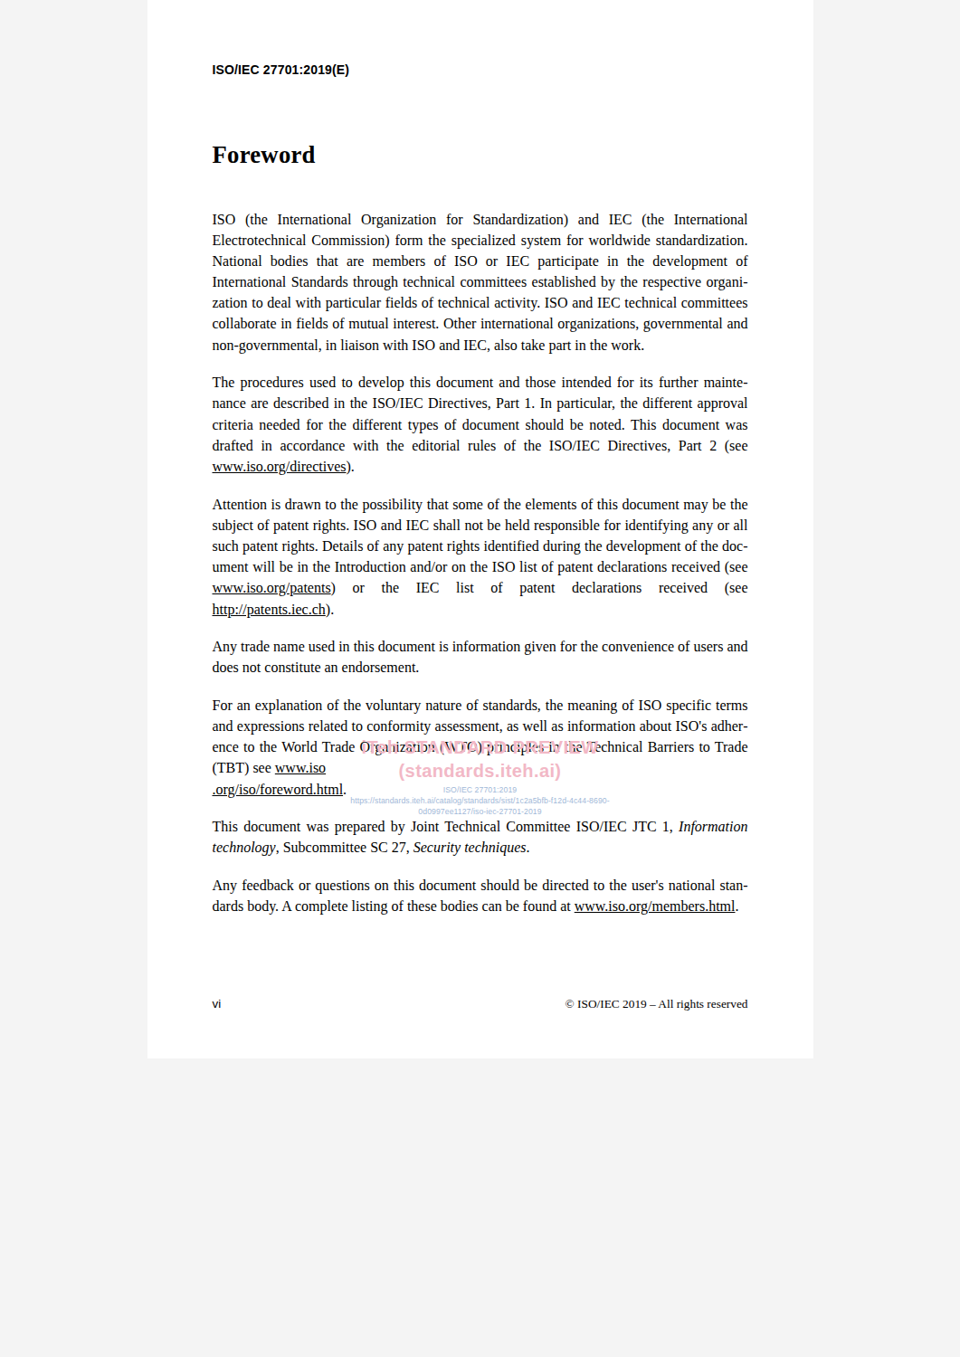ISO/IEC 27701:2019(E)
Foreword
ISO (the International Organization for Standardization) and IEC (the International Electrotechnical Commission) form the specialized system for worldwide standardization. National bodies that are members of ISO or IEC participate in the development of International Standards through technical committees established by the respective organization to deal with particular fields of technical activity. ISO and IEC technical committees collaborate in fields of mutual interest. Other international organizations, governmental and non-governmental, in liaison with ISO and IEC, also take part in the work.
The procedures used to develop this document and those intended for its further maintenance are described in the ISO/IEC Directives, Part 1. In particular, the different approval criteria needed for the different types of document should be noted. This document was drafted in accordance with the editorial rules of the ISO/IEC Directives, Part 2 (see www.iso.org/directives).
Attention is drawn to the possibility that some of the elements of this document may be the subject of patent rights. ISO and IEC shall not be held responsible for identifying any or all such patent rights. Details of any patent rights identified during the development of the document will be in the Introduction and/or on the ISO list of patent declarations received (see www.iso.org/patents) or the IEC list of patent declarations received (see http://patents.iec.ch).
Any trade name used in this document is information given for the convenience of users and does not constitute an endorsement.
For an explanation of the voluntary nature of standards, the meaning of ISO specific terms and expressions related to conformity assessment, as well as information about ISO's adherence to the World Trade Organization (WTO) principles in the Technical Barriers to Trade (TBT) see www.iso
.org/iso/foreword.html.
This document was prepared by Joint Technical Committee ISO/IEC JTC 1, Information technology, Subcommittee SC 27, Security techniques.
iTeh STANDARD PREVIEW
(standards.iteh.ai)
ISO/IEC 27701:2019
https://standards.iteh.ai/catalog/standards/sist/1c2a5bfb-f12d-4c44-8690-
0d0997ee1127/iso-iec-27701-2019
Any feedback or questions on this document should be directed to the user's national standards body. A complete listing of these bodies can be found at www.iso.org/members.html.
vi © ISO/IEC 2019 – All rights reserved